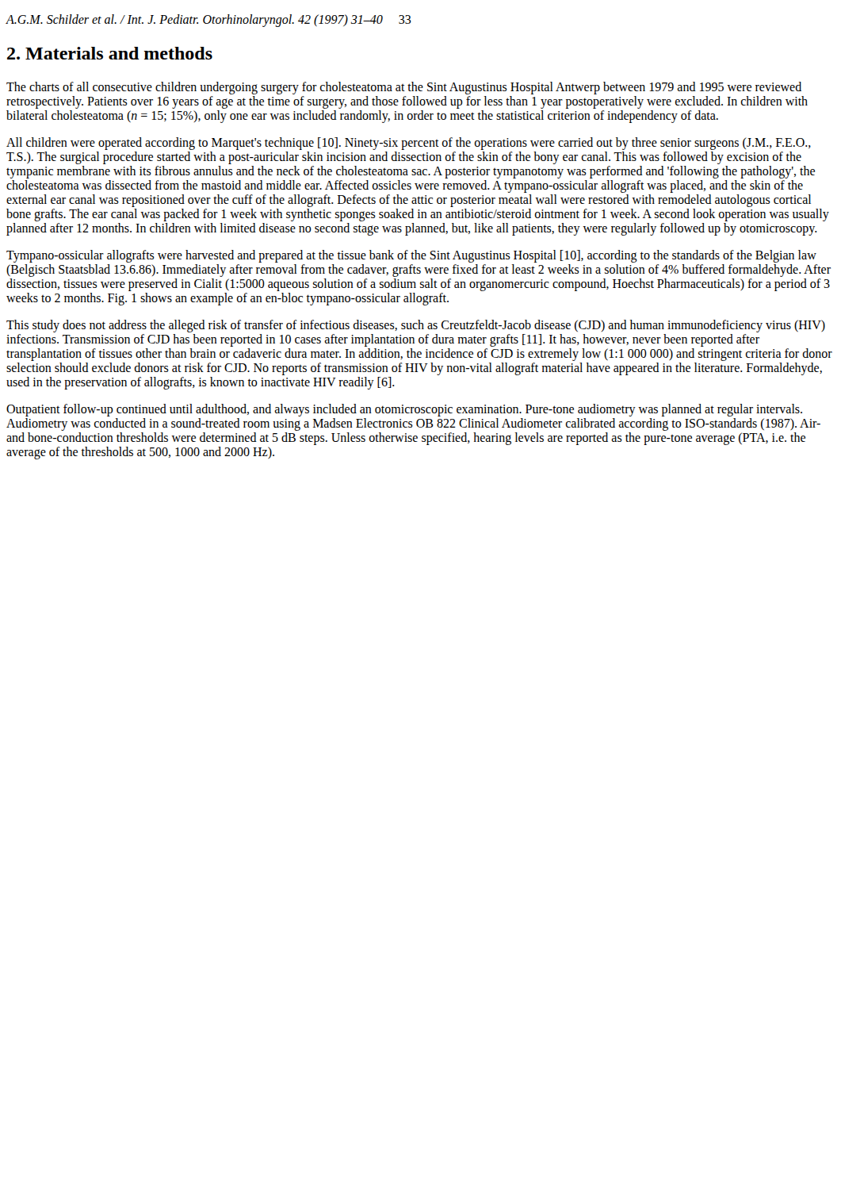A.G.M. Schilder et al. / Int. J. Pediatr. Otorhinolaryngol. 42 (1997) 31–40 33
2. Materials and methods
The charts of all consecutive children undergoing surgery for cholesteatoma at the Sint Augustinus Hospital Antwerp between 1979 and 1995 were reviewed retrospectively. Patients over 16 years of age at the time of surgery, and those followed up for less than 1 year postoperatively were excluded. In children with bilateral cholesteatoma (n = 15; 15%), only one ear was included randomly, in order to meet the statistical criterion of independency of data.
All children were operated according to Marquet's technique [10]. Ninety-six percent of the operations were carried out by three senior surgeons (J.M., F.E.O., T.S.). The surgical procedure started with a post-auricular skin incision and dissection of the skin of the bony ear canal. This was followed by excision of the tympanic membrane with its fibrous annulus and the neck of the cholesteatoma sac. A posterior tympanotomy was performed and 'following the pathology', the cholesteatoma was dissected from the mastoid and middle ear. Affected ossicles were removed. A tympano-ossicular allograft was placed, and the skin of the external ear canal was repositioned over the cuff of the allograft. Defects of the attic or posterior meatal wall were restored with remodeled autologous cortical bone grafts. The ear canal was packed for 1 week with synthetic sponges soaked in an antibiotic/steroid ointment for 1 week. A second look operation was usually planned after 12 months. In children with limited disease no second stage was planned, but, like all patients, they were regularly followed up by otomicroscopy.
Tympano-ossicular allografts were harvested and prepared at the tissue bank of the Sint Augustinus Hospital [10], according to the standards of the Belgian law (Belgisch Staatsblad 13.6.86). Immediately after removal from the cadaver, grafts were fixed for at least 2 weeks in a solution of 4% buffered formaldehyde. After dissection, tissues were preserved in Cialit (1:5000 aqueous solution of a sodium salt of an organomercuric compound, Hoechst Pharmaceuticals) for a period of 3 weeks to 2 months. Fig. 1 shows an example of an en-bloc tympano-ossicular allograft.
This study does not address the alleged risk of transfer of infectious diseases, such as Creutzfeldt-Jacob disease (CJD) and human immunodeficiency virus (HIV) infections. Transmission of CJD has been reported in 10 cases after implantation of dura mater grafts [11]. It has, however, never been reported after transplantation of tissues other than brain or cadaveric dura mater. In addition, the incidence of CJD is extremely low (1:1 000 000) and stringent criteria for donor selection should exclude donors at risk for CJD. No reports of transmission of HIV by non-vital allograft material have appeared in the literature. Formaldehyde, used in the preservation of allografts, is known to inactivate HIV readily [6].
Outpatient follow-up continued until adulthood, and always included an otomicroscopic examination. Pure-tone audiometry was planned at regular intervals. Audiometry was conducted in a sound-treated room using a Madsen Electronics OB 822 Clinical Audiometer calibrated according to ISO-standards (1987). Air- and bone-conduction thresholds were determined at 5 dB steps. Unless otherwise specified, hearing levels are reported as the pure-tone average (PTA, i.e. the average of the thresholds at 500, 1000 and 2000 Hz).